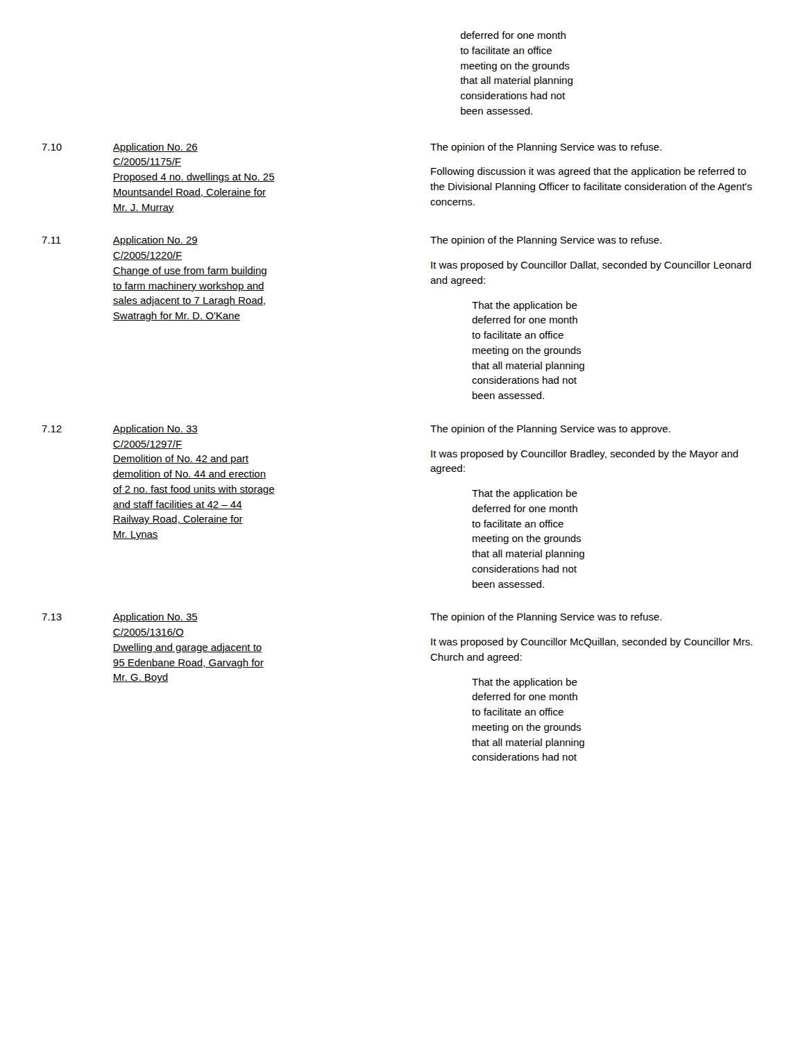deferred for one month
to facilitate an office
meeting on the grounds
that all material planning
considerations had not
been assessed.
| 7.10 | Application No. 26 C/2005/1175/F Proposed 4 no. dwellings at No. 25 Mountsandel Road, Coleraine for Mr. J. Murray | The opinion of the Planning Service was to refuse. Following discussion it was agreed that the application be referred to the Divisional Planning Officer to facilitate consideration of the Agent's concerns. |
| 7.11 | Application No. 29 C/2005/1220/F Change of use from farm building to farm machinery workshop and sales adjacent to 7 Laragh Road, Swatragh for Mr. D. O'Kane | The opinion of the Planning Service was to refuse. It was proposed by Councillor Dallat, seconded by Councillor Leonard and agreed: That the application be deferred for one month to facilitate an office meeting on the grounds that all material planning considerations had not been assessed. |
| 7.12 | Application No. 33 C/2005/1297/F Demolition of No. 42 and part demolition of No. 44 and erection of 2 no. fast food units with storage and staff facilities at 42 – 44 Railway Road, Coleraine for Mr. Lynas | The opinion of the Planning Service was to approve. It was proposed by Councillor Bradley, seconded by the Mayor and agreed: That the application be deferred for one month to facilitate an office meeting on the grounds that all material planning considerations had not been assessed. |
| 7.13 | Application No. 35 C/2005/1316/O Dwelling and garage adjacent to 95 Edenbane Road, Garvagh for Mr. G. Boyd | The opinion of the Planning Service was to refuse. It was proposed by Councillor McQuillan, seconded by Councillor Mrs. Church and agreed: That the application be deferred for one month to facilitate an office meeting on the grounds that all material planning considerations had not |